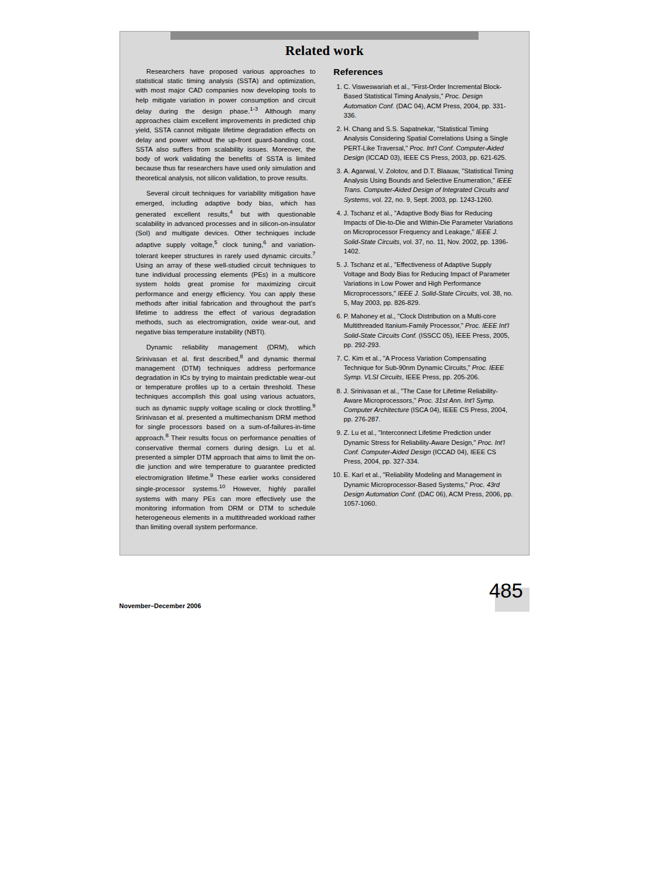Related work
Researchers have proposed various approaches to statistical static timing analysis (SSTA) and optimization, with most major CAD companies now developing tools to help mitigate variation in power consumption and circuit delay during the design phase.1-3 Although many approaches claim excellent improvements in predicted chip yield, SSTA cannot mitigate lifetime degradation effects on delay and power without the up-front guard-banding cost. SSTA also suffers from scalability issues. Moreover, the body of work validating the benefits of SSTA is limited because thus far researchers have used only simulation and theoretical analysis, not silicon validation, to prove results.
Several circuit techniques for variability mitigation have emerged, including adaptive body bias, which has generated excellent results,4 but with questionable scalability in advanced processes and in silicon-on-insulator (SoI) and multigate devices. Other techniques include adaptive supply voltage,5 clock tuning,6 and variation-tolerant keeper structures in rarely used dynamic circuits.7 Using an array of these well-studied circuit techniques to tune individual processing elements (PEs) in a multicore system holds great promise for maximizing circuit performance and energy efficiency. You can apply these methods after initial fabrication and throughout the part's lifetime to address the effect of various degradation methods, such as electromigration, oxide wear-out, and negative bias temperature instability (NBTI).
Dynamic reliability management (DRM), which Srinivasan et al. first described,8 and dynamic thermal management (DTM) techniques address performance degradation in ICs by trying to maintain predictable wear-out or temperature profiles up to a certain threshold. These techniques accomplish this goal using various actuators, such as dynamic supply voltage scaling or clock throttling.9 Srinivasan et al. presented a multimechanism DRM method for single processors based on a sum-of-failures-in-time approach.8 Their results focus on performance penalties of conservative thermal corners during design. Lu et al. presented a simpler DTM approach that aims to limit the on-die junction and wire temperature to guarantee predicted electromigration lifetime.9 These earlier works considered single-processor systems.10 However, highly parallel systems with many PEs can more effectively use the monitoring information from DRM or DTM to schedule heterogeneous elements in a multithreaded workload rather than limiting overall system performance.
References
C. Visweswariah et al., "First-Order Incremental Block-Based Statistical Timing Analysis," Proc. Design Automation Conf. (DAC 04), ACM Press, 2004, pp. 331-336.
H. Chang and S.S. Sapatnekar, "Statistical Timing Analysis Considering Spatial Correlations Using a Single PERT-Like Traversal," Proc. Int'l Conf. Computer-Aided Design (ICCAD 03), IEEE CS Press, 2003, pp. 621-625.
A. Agarwal, V. Zolotov, and D.T. Blaauw, "Statistical Timing Analysis Using Bounds and Selective Enumeration," IEEE Trans. Computer-Aided Design of Integrated Circuits and Systems, vol. 22, no. 9, Sept. 2003, pp. 1243-1260.
J. Tschanz et al., "Adaptive Body Bias for Reducing Impacts of Die-to-Die and Within-Die Parameter Variations on Microprocessor Frequency and Leakage," IEEE J. Solid-State Circuits, vol. 37, no. 11, Nov. 2002, pp. 1396-1402.
J. Tschanz et al., "Effectiveness of Adaptive Supply Voltage and Body Bias for Reducing Impact of Parameter Variations in Low Power and High Performance Microprocessors," IEEE J. Solid-State Circuits, vol. 38, no. 5, May 2003, pp. 826-829.
P. Mahoney et al., "Clock Distribution on a Multi-core Multithreaded Itanium-Family Processor," Proc. IEEE Int'l Solid-State Circuits Conf. (ISSCC 05), IEEE Press, 2005, pp. 292-293.
C. Kim et al., "A Process Variation Compensating Technique for Sub-90nm Dynamic Circuits," Proc. IEEE Symp. VLSI Circuits, IEEE Press, pp. 205-206.
J. Srinivasan et al., "The Case for Lifetime Reliability-Aware Microprocessors," Proc. 31st Ann. Int'l Symp. Computer Architecture (ISCA 04), IEEE CS Press, 2004, pp. 276-287.
Z. Lu et al., "Interconnect Lifetime Prediction under Dynamic Stress for Reliability-Aware Design," Proc. Int'l Conf. Computer-Aided Design (ICCAD 04), IEEE CS Press, 2004, pp. 327-334.
E. Karl et al., "Reliability Modeling and Management in Dynamic Microprocessor-Based Systems," Proc. 43rd Design Automation Conf. (DAC 06), ACM Press, 2006, pp. 1057-1060.
November–December 2006
485